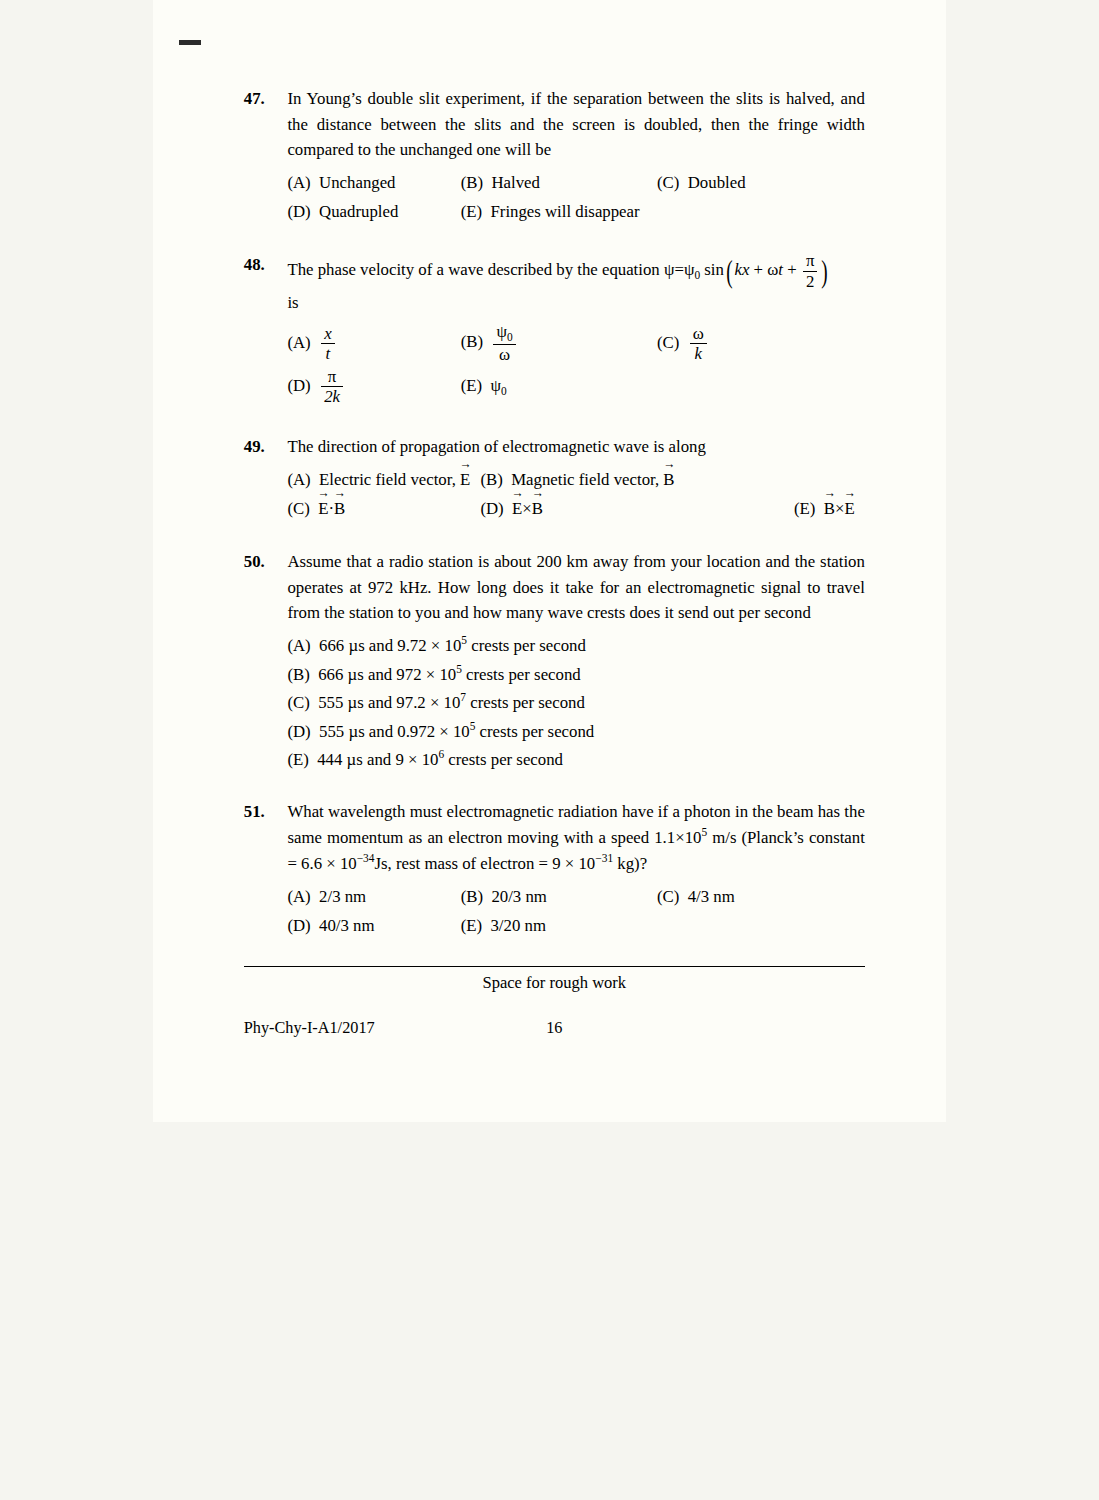47. In Young’s double slit experiment, if the separation between the slits is halved, and the distance between the slits and the screen is doubled, then the fringe width compared to the unchanged one will be
(A) Unchanged
(B) Halved
(C) Doubled
(D) Quadrupled
(E) Fringes will disappear
48. The phase velocity of a wave described by the equation ψ=ψ0 sin(kx + ωt + π 2)
is
(A) xt
(B) ψ0 ω
(C) ωk
(D) π 2k
(E) ψ0
49. The direction of propagation of electromagnetic wave is along
(A) Electric field vector, E
(B) Magnetic field vector, B
(C) E·B
(D) E×B
(E) B×E
50. Assume that a radio station is about 200 km away from your location and the station operates at 972 kHz. How long does it take for an electromagnetic signal to travel from the station to you and how many wave crests does it send out per second
(A) 666 µs and 9.72 × 105 crests per second
(B) 666 µs and 972 × 105 crests per second
(C) 555 µs and 97.2 × 107 crests per second
(D) 555 µs and 0.972 × 105 crests per second
(E) 444 µs and 9 × 106 crests per second
51. What wavelength must electromagnetic radiation have if a photon in the beam has the same momentum as an electron moving with a speed 1.1×105 m/s (Planck’s constant = 6.6 × 10−34Js, rest mass of electron = 9 × 10−31 kg)?
(A) 2/3 nm
(B) 20/3 nm
(C) 4/3 nm
(D) 40/3 nm
(E) 3/20 nm
Space for rough work
Phy-Chy-I-A1/2017
16